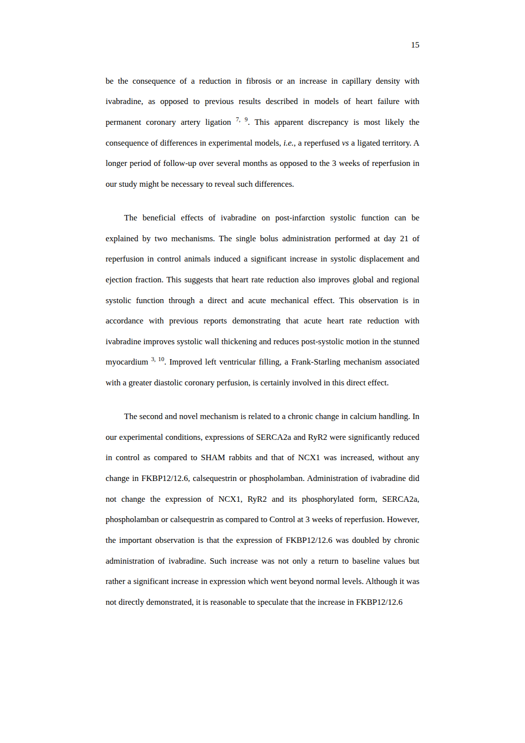15
be the consequence of a reduction in fibrosis or an increase in capillary density with ivabradine, as opposed to previous results described in models of heart failure with permanent coronary artery ligation 7, 9. This apparent discrepancy is most likely the consequence of differences in experimental models, i.e., a reperfused vs a ligated territory. A longer period of follow-up over several months as opposed to the 3 weeks of reperfusion in our study might be necessary to reveal such differences.
The beneficial effects of ivabradine on post-infarction systolic function can be explained by two mechanisms. The single bolus administration performed at day 21 of reperfusion in control animals induced a significant increase in systolic displacement and ejection fraction. This suggests that heart rate reduction also improves global and regional systolic function through a direct and acute mechanical effect. This observation is in accordance with previous reports demonstrating that acute heart rate reduction with ivabradine improves systolic wall thickening and reduces post-systolic motion in the stunned myocardium 3, 10. Improved left ventricular filling, a Frank-Starling mechanism associated with a greater diastolic coronary perfusion, is certainly involved in this direct effect.
The second and novel mechanism is related to a chronic change in calcium handling. In our experimental conditions, expressions of SERCA2a and RyR2 were significantly reduced in control as compared to SHAM rabbits and that of NCX1 was increased, without any change in FKBP12/12.6, calsequestrin or phospholamban. Administration of ivabradine did not change the expression of NCX1, RyR2 and its phosphorylated form, SERCA2a, phospholamban or calsequestrin as compared to Control at 3 weeks of reperfusion. However, the important observation is that the expression of FKBP12/12.6 was doubled by chronic administration of ivabradine. Such increase was not only a return to baseline values but rather a significant increase in expression which went beyond normal levels. Although it was not directly demonstrated, it is reasonable to speculate that the increase in FKBP12/12.6